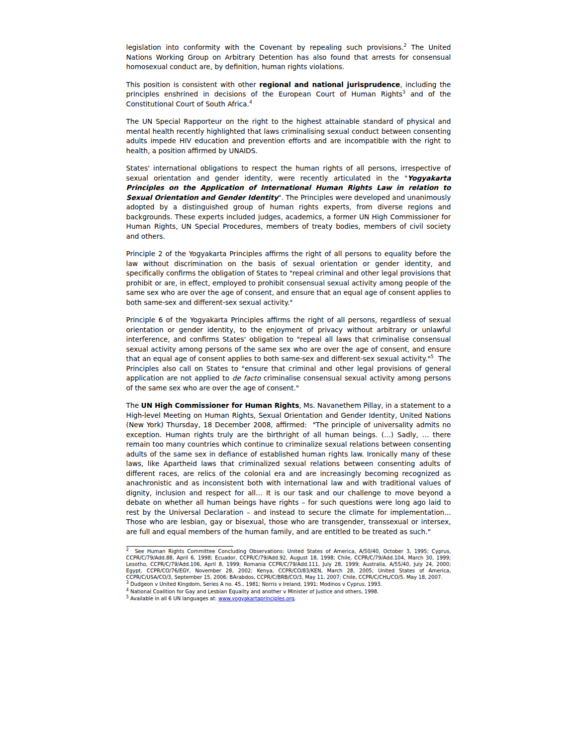legislation into conformity with the Covenant by repealing such provisions.2 The United Nations Working Group on Arbitrary Detention has also found that arrests for consensual homosexual conduct are, by definition, human rights violations.
This position is consistent with other regional and national jurisprudence, including the principles enshrined in decisions of the European Court of Human Rights3 and of the Constitutional Court of South Africa.4
The UN Special Rapporteur on the right to the highest attainable standard of physical and mental health recently highlighted that laws criminalising sexual conduct between consenting adults impede HIV education and prevention efforts and are incompatible with the right to health, a position affirmed by UNAIDS.
States' international obligations to respect the human rights of all persons, irrespective of sexual orientation and gender identity, were recently articulated in the "Yogyakarta Principles on the Application of International Human Rights Law in relation to Sexual Orientation and Gender Identity". The Principles were developed and unanimously adopted by a distinguished group of human rights experts, from diverse regions and backgrounds. These experts included judges, academics, a former UN High Commissioner for Human Rights, UN Special Procedures, members of treaty bodies, members of civil society and others.
Principle 2 of the Yogyakarta Principles affirms the right of all persons to equality before the law without discrimination on the basis of sexual orientation or gender identity, and specifically confirms the obligation of States to "repeal criminal and other legal provisions that prohibit or are, in effect, employed to prohibit consensual sexual activity among people of the same sex who are over the age of consent, and ensure that an equal age of consent applies to both same-sex and different-sex sexual activity."
Principle 6 of the Yogyakarta Principles affirms the right of all persons, regardless of sexual orientation or gender identity, to the enjoyment of privacy without arbitrary or unlawful interference, and confirms States' obligation to "repeal all laws that criminalise consensual sexual activity among persons of the same sex who are over the age of consent, and ensure that an equal age of consent applies to both same-sex and different-sex sexual activity."5 The Principles also call on States to "ensure that criminal and other legal provisions of general application are not applied to de facto criminalise consensual sexual activity among persons of the same sex who are over the age of consent."
The UN High Commissioner for Human Rights, Ms. Navanethem Pillay, in a statement to a High-level Meeting on Human Rights, Sexual Orientation and Gender Identity, United Nations (New York) Thursday, 18 December 2008, affirmed: "The principle of universality admits no exception. Human rights truly are the birthright of all human beings. (…) Sadly, … there remain too many countries which continue to criminalize sexual relations between consenting adults of the same sex in defiance of established human rights law. Ironically many of these laws, like Apartheid laws that criminalized sexual relations between consenting adults of different races, are relics of the colonial era and are increasingly becoming recognized as anachronistic and as inconsistent both with international law and with traditional values of dignity, inclusion and respect for all… It is our task and our challenge to move beyond a debate on whether all human beings have rights – for such questions were long ago laid to rest by the Universal Declaration – and instead to secure the climate for implementation... Those who are lesbian, gay or bisexual, those who are transgender, transsexual or intersex, are full and equal members of the human family, and are entitled to be treated as such."
2 See Human Rights Committee Concluding Observations: United States of America, A/50/40, October 3, 1995; Cyprus, CCPR/C/79/Add.88, April 6, 1998; Ecuador, CCPR/C/79/Add.92, August 18, 1998; Chile, CCPR/C/79/Add.104, March 30, 1999; Lesotho, CCPR/C/79/Add.106, April 8, 1999; Romania CCPR/C/79/Add.111, July 28, 1999; Australia, A/55/40, July 24, 2000; Egypt, CCPR/CO/76/EGY, November 28, 2002; Kenya, CCPR/CO/83/KEN, March 28, 2005; United States of America, CCPR/C/USA/CO/3, September 15, 2006; BArabdos, CCPR/C/BRB/CO/3, May 11, 2007; Chile, CCPR/C/CHL/CO/5, May 18, 2007.
3 Dudgeon v United Kingdom, Series A no. 45., 1981; Norris v Ireland, 1991; Modinos v Cyprus, 1993.
4 National Coalition for Gay and Lesbian Equality and another v Minister of Justice and others, 1998.
5 Available in all 6 UN languages at: www.yogyakartaprinciples.org.